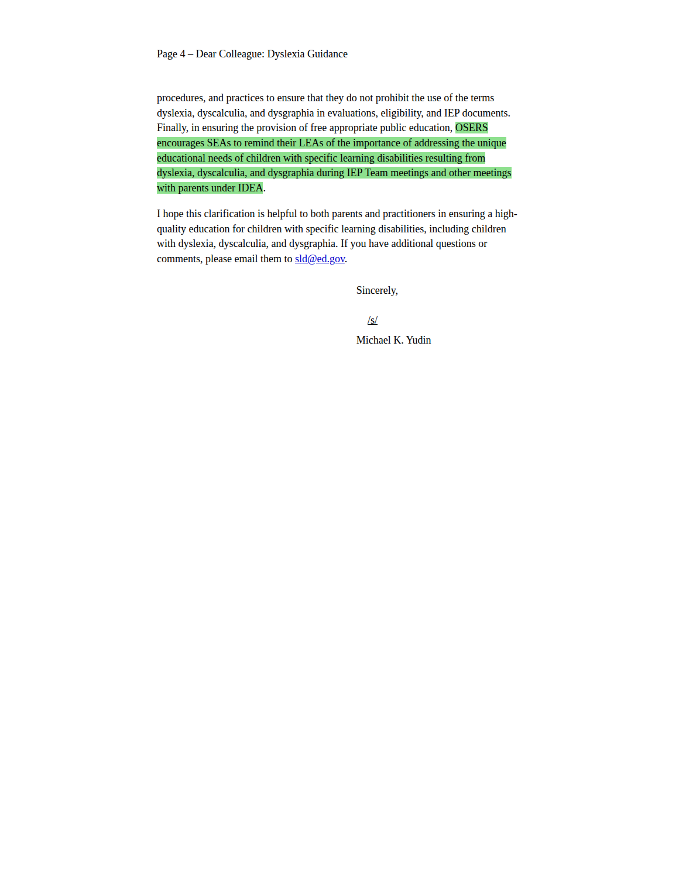Page 4 – Dear Colleague: Dyslexia Guidance
procedures, and practices to ensure that they do not prohibit the use of the terms dyslexia, dyscalculia, and dysgraphia in evaluations, eligibility, and IEP documents. Finally, in ensuring the provision of free appropriate public education, OSERS encourages SEAs to remind their LEAs of the importance of addressing the unique educational needs of children with specific learning disabilities resulting from dyslexia, dyscalculia, and dysgraphia during IEP Team meetings and other meetings with parents under IDEA.
I hope this clarification is helpful to both parents and practitioners in ensuring a high-quality education for children with specific learning disabilities, including children with dyslexia, dyscalculia, and dysgraphia. If you have additional questions or comments, please email them to sld@ed.gov.
Sincerely,
/s/
Michael K. Yudin